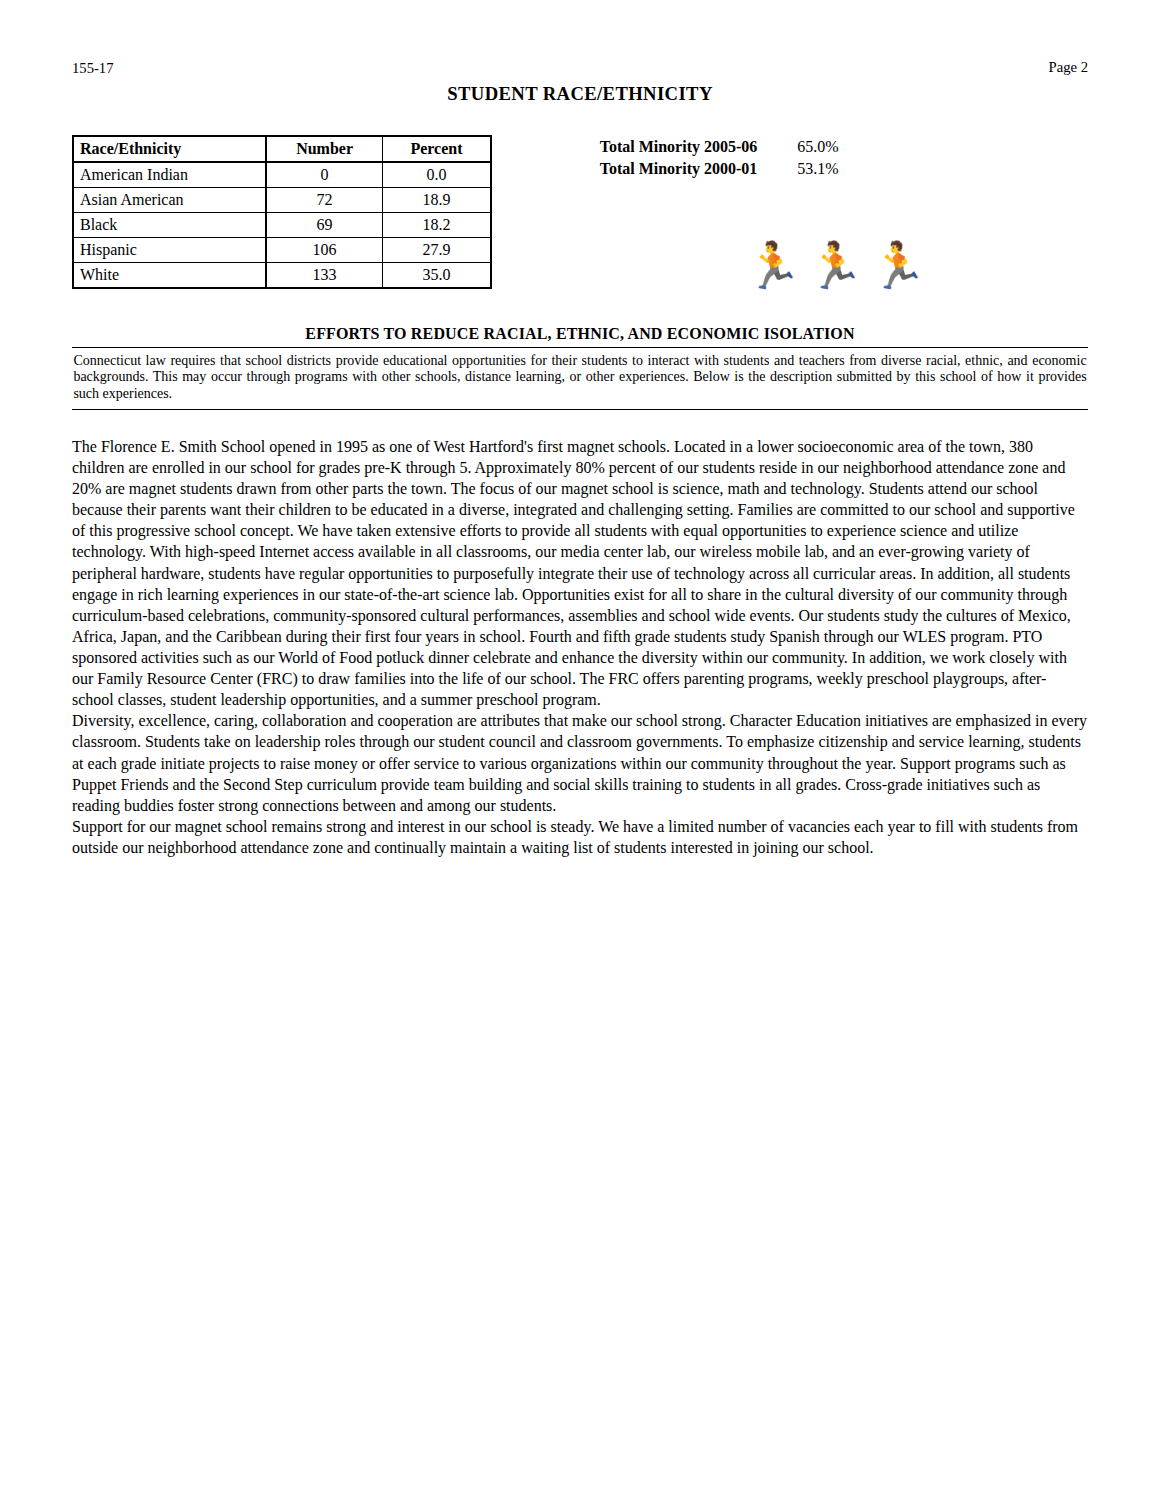155-17 Page 2
STUDENT RACE/ETHNICITY
| / Race/Ethnicity / Number / Percent / / --- / --- / --- / / American Indian / 0 / 0.0 / / Asian American / 72 / 18.9 / / Black / 69 / 18.2 / / Hispanic / 106 / 27.9 / / White / 133 / 35.0 / | / Total Minority 2005-06 / 65.0% / / Total Minority 2000-01 / 53.1% / 🏃🏃🏃 |
EFFORTS TO REDUCE RACIAL, ETHNIC, AND ECONOMIC ISOLATION
Connecticut law requires that school districts provide educational opportunities for their students to interact with students and teachers from diverse racial, ethnic, and economic backgrounds. This may occur through programs with other schools, distance learning, or other experiences. Below is the description submitted by this school of how it provides such experiences.
The Florence E. Smith School opened in 1995 as one of West Hartford's first magnet schools. Located in a lower socioeconomic area of the town, 380 children are enrolled in our school for grades pre-K through 5. Approximately 80% percent of our students reside in our neighborhood attendance zone and 20% are magnet students drawn from other parts the town. The focus of our magnet school is science, math and technology. Students attend our school because their parents want their children to be educated in a diverse, integrated and challenging setting. Families are committed to our school and supportive of this progressive school concept. We have taken extensive efforts to provide all students with equal opportunities to experience science and utilize technology. With high-speed Internet access available in all classrooms, our media center lab, our wireless mobile lab, and an ever-growing variety of peripheral hardware, students have regular opportunities to purposefully integrate their use of technology across all curricular areas. In addition, all students engage in rich learning experiences in our state-of-the-art science lab. Opportunities exist for all to share in the cultural diversity of our community through curriculum-based celebrations, community-sponsored cultural performances, assemblies and school wide events. Our students study the cultures of Mexico, Africa, Japan, and the Caribbean during their first four years in school. Fourth and fifth grade students study Spanish through our WLES program. PTO sponsored activities such as our World of Food potluck dinner celebrate and enhance the diversity within our community. In addition, we work closely with our Family Resource Center (FRC) to draw families into the life of our school. The FRC offers parenting programs, weekly preschool playgroups, after-school classes, student leadership opportunities, and a summer preschool program.
Diversity, excellence, caring, collaboration and cooperation are attributes that make our school strong. Character Education initiatives are emphasized in every classroom. Students take on leadership roles through our student council and classroom governments. To emphasize citizenship and service learning, students at each grade initiate projects to raise money or offer service to various organizations within our community throughout the year. Support programs such as Puppet Friends and the Second Step curriculum provide team building and social skills training to students in all grades. Cross-grade initiatives such as reading buddies foster strong connections between and among our students.
Support for our magnet school remains strong and interest in our school is steady. We have a limited number of vacancies each year to fill with students from outside our neighborhood attendance zone and continually maintain a waiting list of students interested in joining our school.